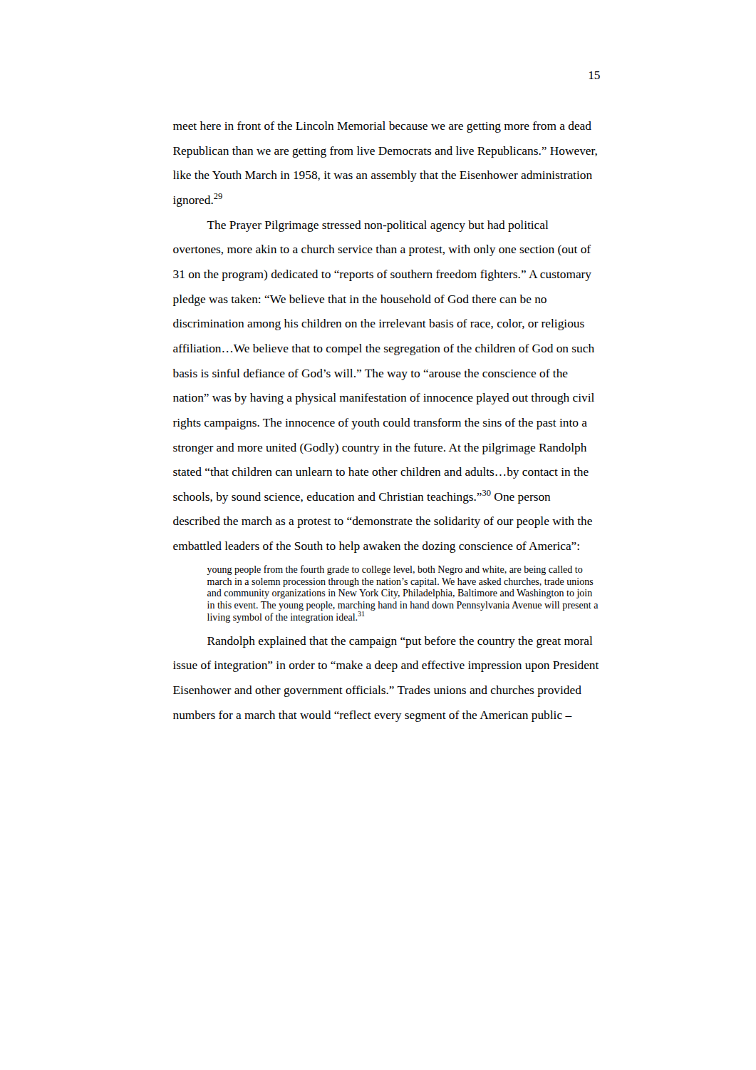15
meet here in front of the Lincoln Memorial because we are getting more from a dead Republican than we are getting from live Democrats and live Republicans.” However, like the Youth March in 1958, it was an assembly that the Eisenhower administration ignored.29
The Prayer Pilgrimage stressed non-political agency but had political overtones, more akin to a church service than a protest, with only one section (out of 31 on the program) dedicated to “reports of southern freedom fighters.” A customary pledge was taken: “We believe that in the household of God there can be no discrimination among his children on the irrelevant basis of race, color, or religious affiliation…We believe that to compel the segregation of the children of God on such basis is sinful defiance of God’s will.” The way to “arouse the conscience of the nation” was by having a physical manifestation of innocence played out through civil rights campaigns. The innocence of youth could transform the sins of the past into a stronger and more united (Godly) country in the future. At the pilgrimage Randolph stated “that children can unlearn to hate other children and adults…by contact in the schools, by sound science, education and Christian teachings.”30 One person described the march as a protest to “demonstrate the solidarity of our people with the embattled leaders of the South to help awaken the dozing conscience of America”:
young people from the fourth grade to college level, both Negro and white, are being called to march in a solemn procession through the nation’s capital. We have asked churches, trade unions and community organizations in New York City, Philadelphia, Baltimore and Washington to join in this event. The young people, marching hand in hand down Pennsylvania Avenue will present a living symbol of the integration ideal.31
Randolph explained that the campaign “put before the country the great moral issue of integration” in order to “make a deep and effective impression upon President Eisenhower and other government officials.” Trades unions and churches provided numbers for a march that would “reflect every segment of the American public –